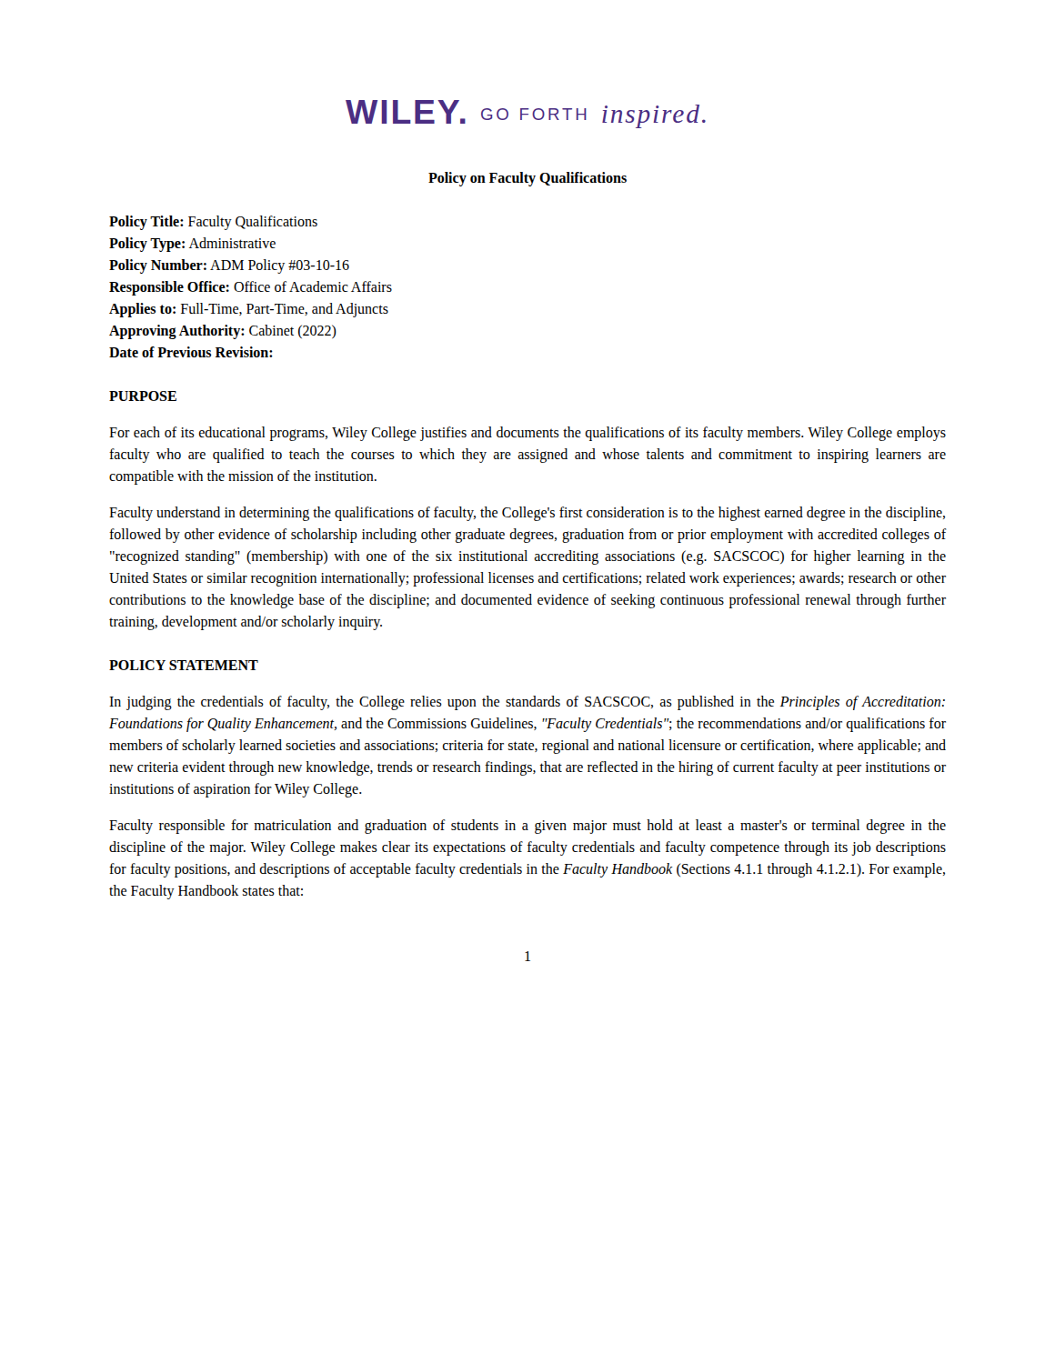WILEY. GO FORTH inspired.
Policy on Faculty Qualifications
Policy Title: Faculty Qualifications
Policy Type: Administrative
Policy Number: ADM Policy #03-10-16
Responsible Office: Office of Academic Affairs
Applies to: Full-Time, Part-Time, and Adjuncts
Approving Authority: Cabinet (2022)
Date of Previous Revision:
PURPOSE
For each of its educational programs, Wiley College justifies and documents the qualifications of its faculty members. Wiley College employs faculty who are qualified to teach the courses to which they are assigned and whose talents and commitment to inspiring learners are compatible with the mission of the institution.
Faculty understand in determining the qualifications of faculty, the College's first consideration is to the highest earned degree in the discipline, followed by other evidence of scholarship including other graduate degrees, graduation from or prior employment with accredited colleges of "recognized standing" (membership) with one of the six institutional accrediting associations (e.g. SACSCOC) for higher learning in the United States or similar recognition internationally; professional licenses and certifications; related work experiences; awards; research or other contributions to the knowledge base of the discipline; and documented evidence of seeking continuous professional renewal through further training, development and/or scholarly inquiry.
POLICY STATEMENT
In judging the credentials of faculty, the College relies upon the standards of SACSCOC, as published in the Principles of Accreditation: Foundations for Quality Enhancement, and the Commissions Guidelines, "Faculty Credentials"; the recommendations and/or qualifications for members of scholarly learned societies and associations; criteria for state, regional and national licensure or certification, where applicable; and new criteria evident through new knowledge, trends or research findings, that are reflected in the hiring of current faculty at peer institutions or institutions of aspiration for Wiley College.
Faculty responsible for matriculation and graduation of students in a given major must hold at least a master's or terminal degree in the discipline of the major. Wiley College makes clear its expectations of faculty credentials and faculty competence through its job descriptions for faculty positions, and descriptions of acceptable faculty credentials in the Faculty Handbook (Sections 4.1.1 through 4.1.2.1). For example, the Faculty Handbook states that:
1